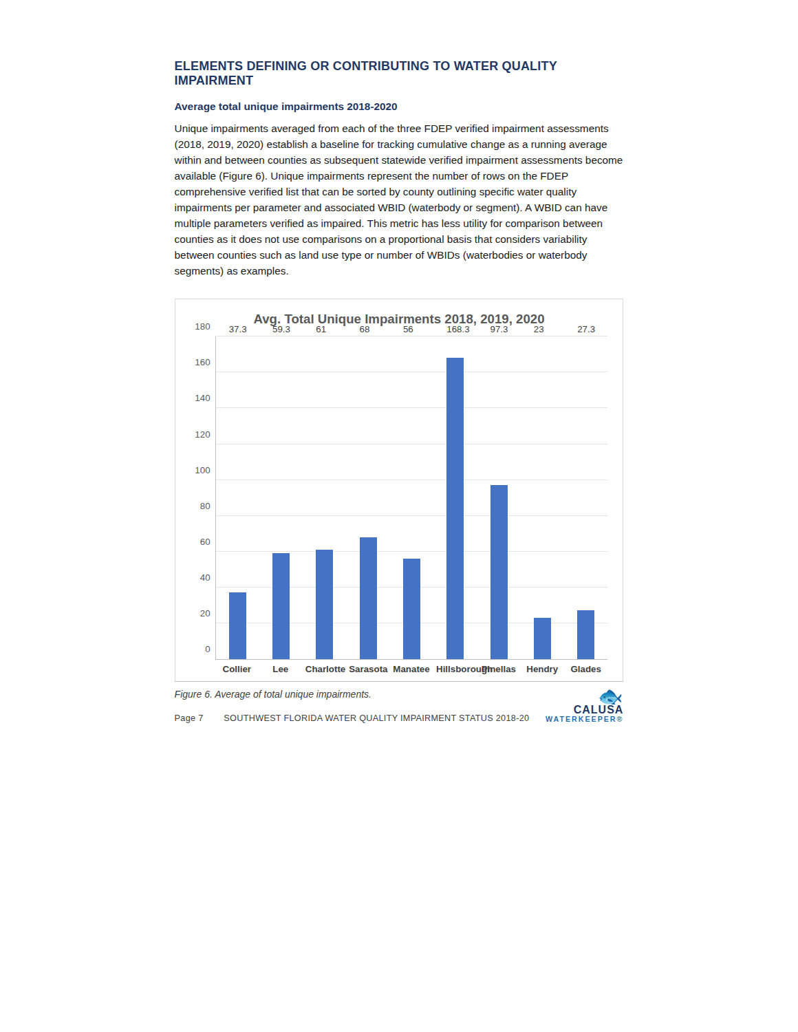Elements Defining or Contributing to Water Quality Impairment
Average total unique impairments 2018-2020
Unique impairments averaged from each of the three FDEP verified impairment assessments (2018, 2019, 2020) establish a baseline for tracking cumulative change as a running average within and between counties as subsequent statewide verified impairment assessments become available (Figure 6). Unique impairments represent the number of rows on the FDEP comprehensive verified list that can be sorted by county outlining specific water quality impairments per parameter and associated WBID (waterbody or segment). A WBID can have multiple parameters verified as impaired. This metric has less utility for comparison between counties as it does not use comparisons on a proportional basis that considers variability between counties such as land use type or number of WBIDs (waterbodies or waterbody segments) as examples.
Avg. Total Unique Impairments 2018, 2019, 2020
180
160
140
120
100
80
60
40
20
0
37.3
59.3
61
68
56
168.3
97.3
23
27.3
Collier
Lee
Charlotte
Sarasota
Manatee
Hillsborough
Pinellas
Hendry
Glades
Figure 6. Average of total unique impairments.
Page 7 SOUTHWEST FLORIDA WATER QUALITY IMPAIRMENT STATUS 2018-20
🐟 CALUSA WATERKEEPER®